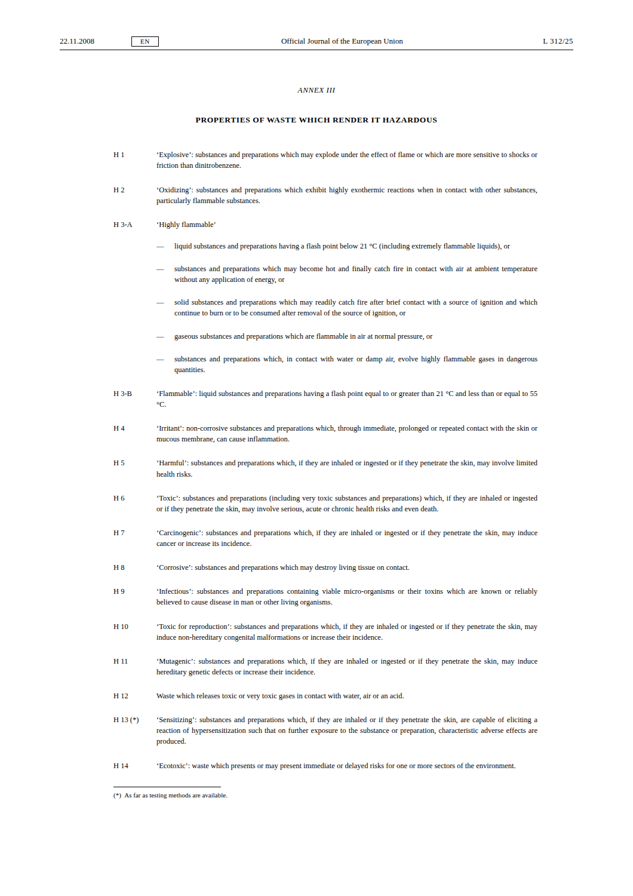22.11.2008
EN
Official Journal of the European Union
L 312/25
ANNEX III
PROPERTIES OF WASTE WHICH RENDER IT HAZARDOUS
H 1
‘Explosive’: substances and preparations which may explode under the effect of flame or which are more sensitive to shocks or friction than dinitrobenzene.
H 2
‘Oxidizing’: substances and preparations which exhibit highly exothermic reactions when in contact with other substances, particularly flammable substances.
H 3-A
‘Highly flammable’
—liquid substances and preparations having a flash point below 21 °C (including extremely flammable liquids), or
—substances and preparations which may become hot and finally catch fire in contact with air at ambient temperature without any application of energy, or
—solid substances and preparations which may readily catch fire after brief contact with a source of ignition and which continue to burn or to be consumed after removal of the source of ignition, or
—gaseous substances and preparations which are flammable in air at normal pressure, or
—substances and preparations which, in contact with water or damp air, evolve highly flammable gases in dangerous quantities.
H 3-B
‘Flammable’: liquid substances and preparations having a flash point equal to or greater than 21 °C and less than or equal to 55 °C.
H 4
‘Irritant’: non-corrosive substances and preparations which, through immediate, prolonged or repeated contact with the skin or mucous membrane, can cause inflammation.
H 5
‘Harmful’: substances and preparations which, if they are inhaled or ingested or if they penetrate the skin, may involve limited health risks.
H 6
‘Toxic’: substances and preparations (including very toxic substances and preparations) which, if they are inhaled or ingested or if they penetrate the skin, may involve serious, acute or chronic health risks and even death.
H 7
‘Carcinogenic’: substances and preparations which, if they are inhaled or ingested or if they penetrate the skin, may induce cancer or increase its incidence.
H 8
‘Corrosive’: substances and preparations which may destroy living tissue on contact.
H 9
‘Infectious’: substances and preparations containing viable micro-organisms or their toxins which are known or reliably believed to cause disease in man or other living organisms.
H 10
‘Toxic for reproduction’: substances and preparations which, if they are inhaled or ingested or if they penetrate the skin, may induce non-hereditary congenital malformations or increase their incidence.
H 11
‘Mutagenic’: substances and preparations which, if they are inhaled or ingested or if they penetrate the skin, may induce hereditary genetic defects or increase their incidence.
H 12
Waste which releases toxic or very toxic gases in contact with water, air or an acid.
H 13 (*)
‘Sensitizing’: substances and preparations which, if they are inhaled or if they penetrate the skin, are capable of eliciting a reaction of hypersensitization such that on further exposure to the substance or preparation, characteristic adverse effects are produced.
H 14
‘Ecotoxic’: waste which presents or may present immediate or delayed risks for one or more sectors of the environment.
(*) As far as testing methods are available.